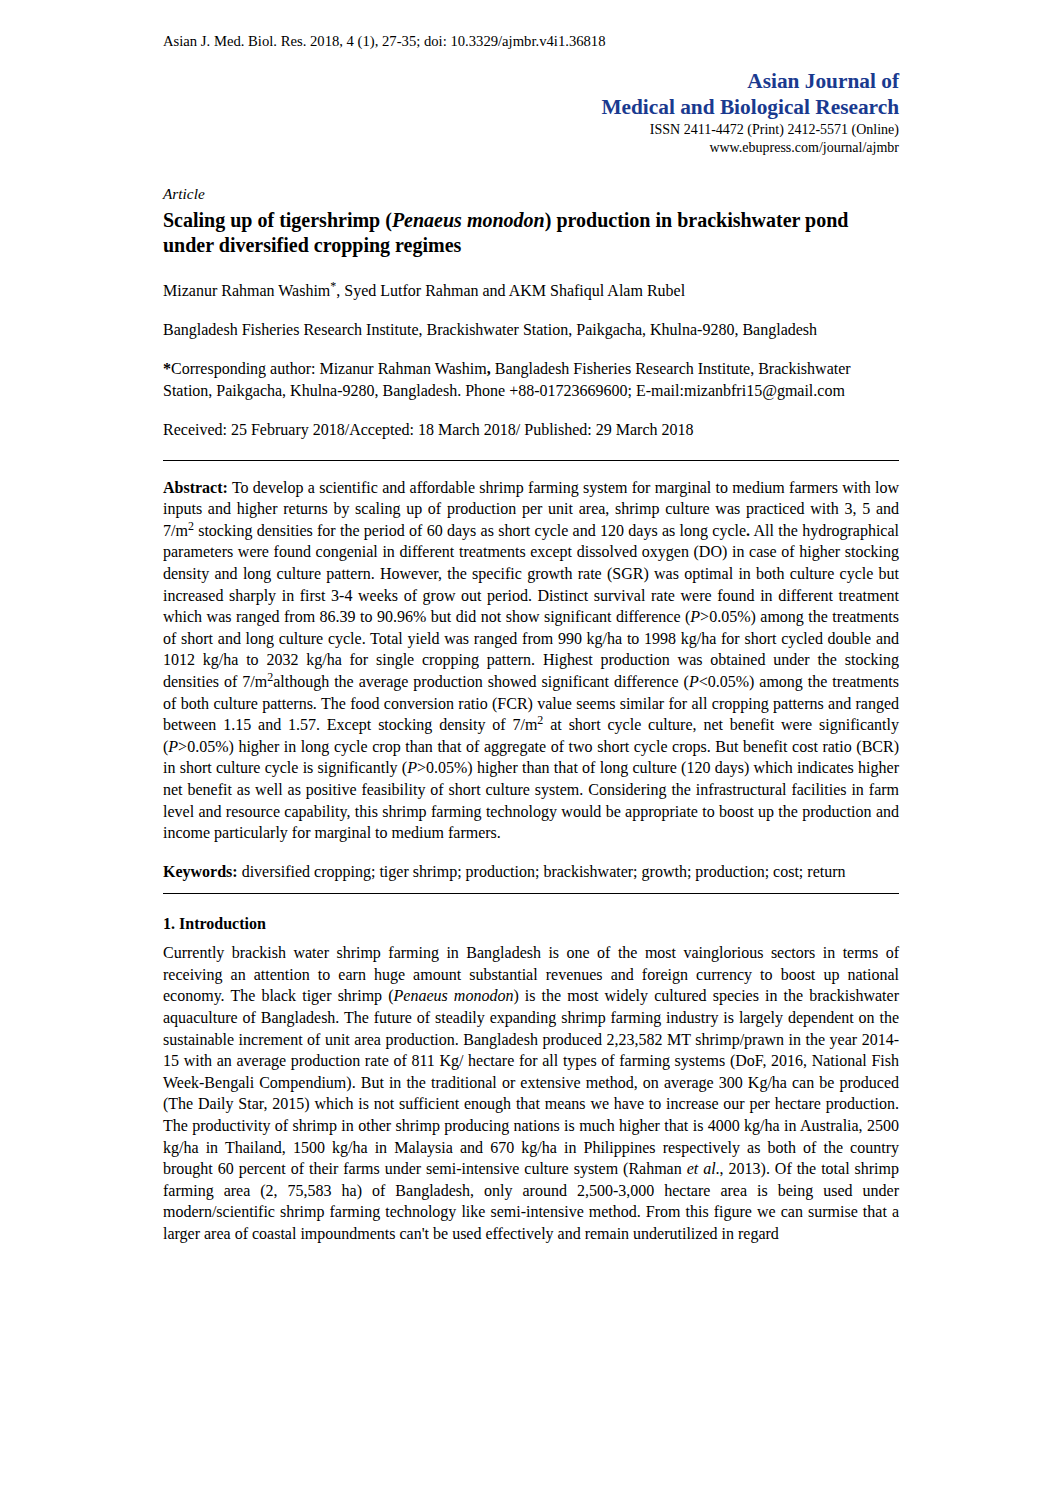Asian J. Med. Biol. Res. 2018, 4 (1), 27-35; doi: 10.3329/ajmbr.v4i1.36818
Asian Journal of
Medical and Biological Research
ISSN 2411-4472 (Print) 2412-5571 (Online)
www.ebupress.com/journal/ajmbr
Article
Scaling up of tigershrimp (Penaeus monodon) production in brackishwater pond under diversified cropping regimes
Mizanur Rahman Washim*, Syed Lutfor Rahman and AKM Shafiqul Alam Rubel
Bangladesh Fisheries Research Institute, Brackishwater Station, Paikgacha, Khulna-9280, Bangladesh
*Corresponding author: Mizanur Rahman Washim, Bangladesh Fisheries Research Institute, Brackishwater Station, Paikgacha, Khulna-9280, Bangladesh. Phone +88-01723669600; E-mail:mizanbfri15@gmail.com
Received: 25 February 2018/Accepted: 18 March 2018/ Published: 29 March 2018
Abstract: To develop a scientific and affordable shrimp farming system for marginal to medium farmers with low inputs and higher returns by scaling up of production per unit area, shrimp culture was practiced with 3, 5 and 7/m2 stocking densities for the period of 60 days as short cycle and 120 days as long cycle. All the hydrographical parameters were found congenial in different treatments except dissolved oxygen (DO) in case of higher stocking density and long culture pattern. However, the specific growth rate (SGR) was optimal in both culture cycle but increased sharply in first 3-4 weeks of grow out period. Distinct survival rate were found in different treatment which was ranged from 86.39 to 90.96% but did not show significant difference (P>0.05%) among the treatments of short and long culture cycle. Total yield was ranged from 990 kg/ha to 1998 kg/ha for short cycled double and 1012 kg/ha to 2032 kg/ha for single cropping pattern. Highest production was obtained under the stocking densities of 7/m2although the average production showed significant difference (P<0.05%) among the treatments of both culture patterns. The food conversion ratio (FCR) value seems similar for all cropping patterns and ranged between 1.15 and 1.57. Except stocking density of 7/m2 at short cycle culture, net benefit were significantly (P>0.05%) higher in long cycle crop than that of aggregate of two short cycle crops. But benefit cost ratio (BCR) in short culture cycle is significantly (P>0.05%) higher than that of long culture (120 days) which indicates higher net benefit as well as positive feasibility of short culture system. Considering the infrastructural facilities in farm level and resource capability, this shrimp farming technology would be appropriate to boost up the production and income particularly for marginal to medium farmers.
Keywords: diversified cropping; tiger shrimp; production; brackishwater; growth; production; cost; return
1. Introduction
Currently brackish water shrimp farming in Bangladesh is one of the most vainglorious sectors in terms of receiving an attention to earn huge amount substantial revenues and foreign currency to boost up national economy. The black tiger shrimp (Penaeus monodon) is the most widely cultured species in the brackishwater aquaculture of Bangladesh. The future of steadily expanding shrimp farming industry is largely dependent on the sustainable increment of unit area production. Bangladesh produced 2,23,582 MT shrimp/prawn in the year 2014-15 with an average production rate of 811 Kg/ hectare for all types of farming systems (DoF, 2016, National Fish Week-Bengali Compendium). But in the traditional or extensive method, on average 300 Kg/ha can be produced (The Daily Star, 2015) which is not sufficient enough that means we have to increase our per hectare production. The productivity of shrimp in other shrimp producing nations is much higher that is 4000 kg/ha in Australia, 2500 kg/ha in Thailand, 1500 kg/ha in Malaysia and 670 kg/ha in Philippines respectively as both of the country brought 60 percent of their farms under semi-intensive culture system (Rahman et al., 2013). Of the total shrimp farming area (2, 75,583 ha) of Bangladesh, only around 2,500-3,000 hectare area is being used under modern/scientific shrimp farming technology like semi-intensive method. From this figure we can surmise that a larger area of coastal impoundments can't be used effectively and remain underutilized in regard